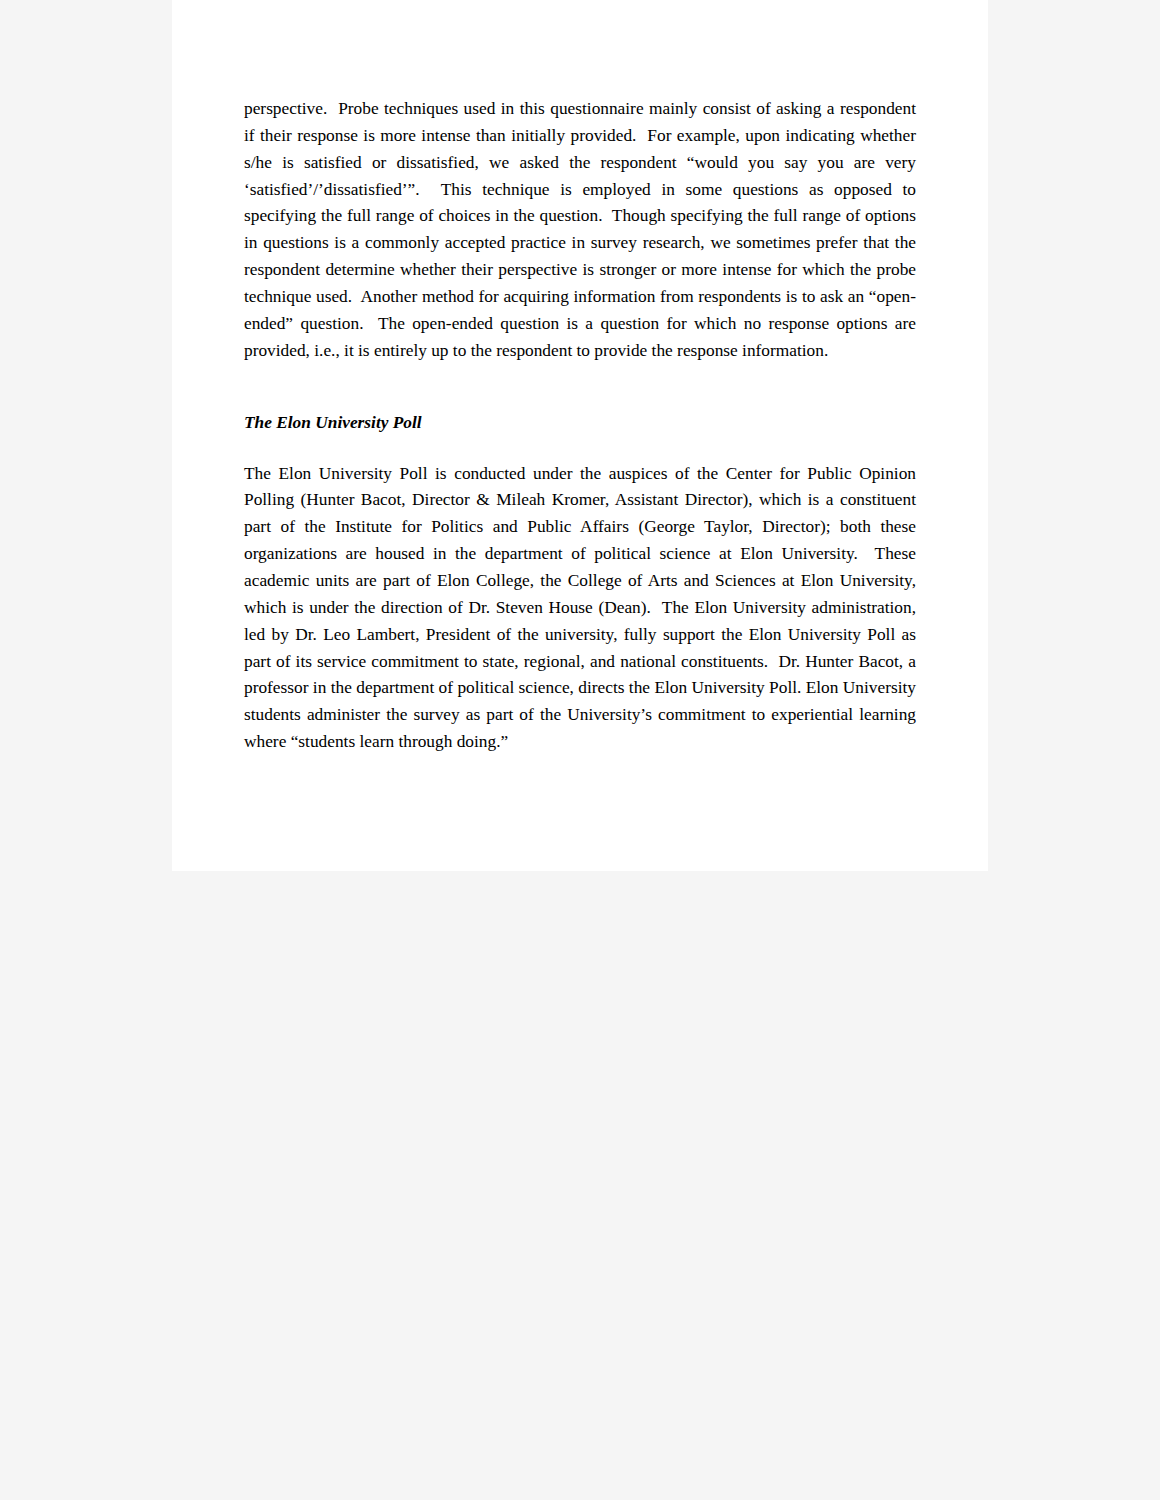perspective. Probe techniques used in this questionnaire mainly consist of asking a respondent if their response is more intense than initially provided. For example, upon indicating whether s/he is satisfied or dissatisfied, we asked the respondent “would you say you are very ‘satisfied’/’dissatisfied’”. This technique is employed in some questions as opposed to specifying the full range of choices in the question. Though specifying the full range of options in questions is a commonly accepted practice in survey research, we sometimes prefer that the respondent determine whether their perspective is stronger or more intense for which the probe technique used. Another method for acquiring information from respondents is to ask an “open-ended” question. The open-ended question is a question for which no response options are provided, i.e., it is entirely up to the respondent to provide the response information.
The Elon University Poll
The Elon University Poll is conducted under the auspices of the Center for Public Opinion Polling (Hunter Bacot, Director & Mileah Kromer, Assistant Director), which is a constituent part of the Institute for Politics and Public Affairs (George Taylor, Director); both these organizations are housed in the department of political science at Elon University. These academic units are part of Elon College, the College of Arts and Sciences at Elon University, which is under the direction of Dr. Steven House (Dean). The Elon University administration, led by Dr. Leo Lambert, President of the university, fully support the Elon University Poll as part of its service commitment to state, regional, and national constituents. Dr. Hunter Bacot, a professor in the department of political science, directs the Elon University Poll. Elon University students administer the survey as part of the University’s commitment to experiential learning where “students learn through doing.”